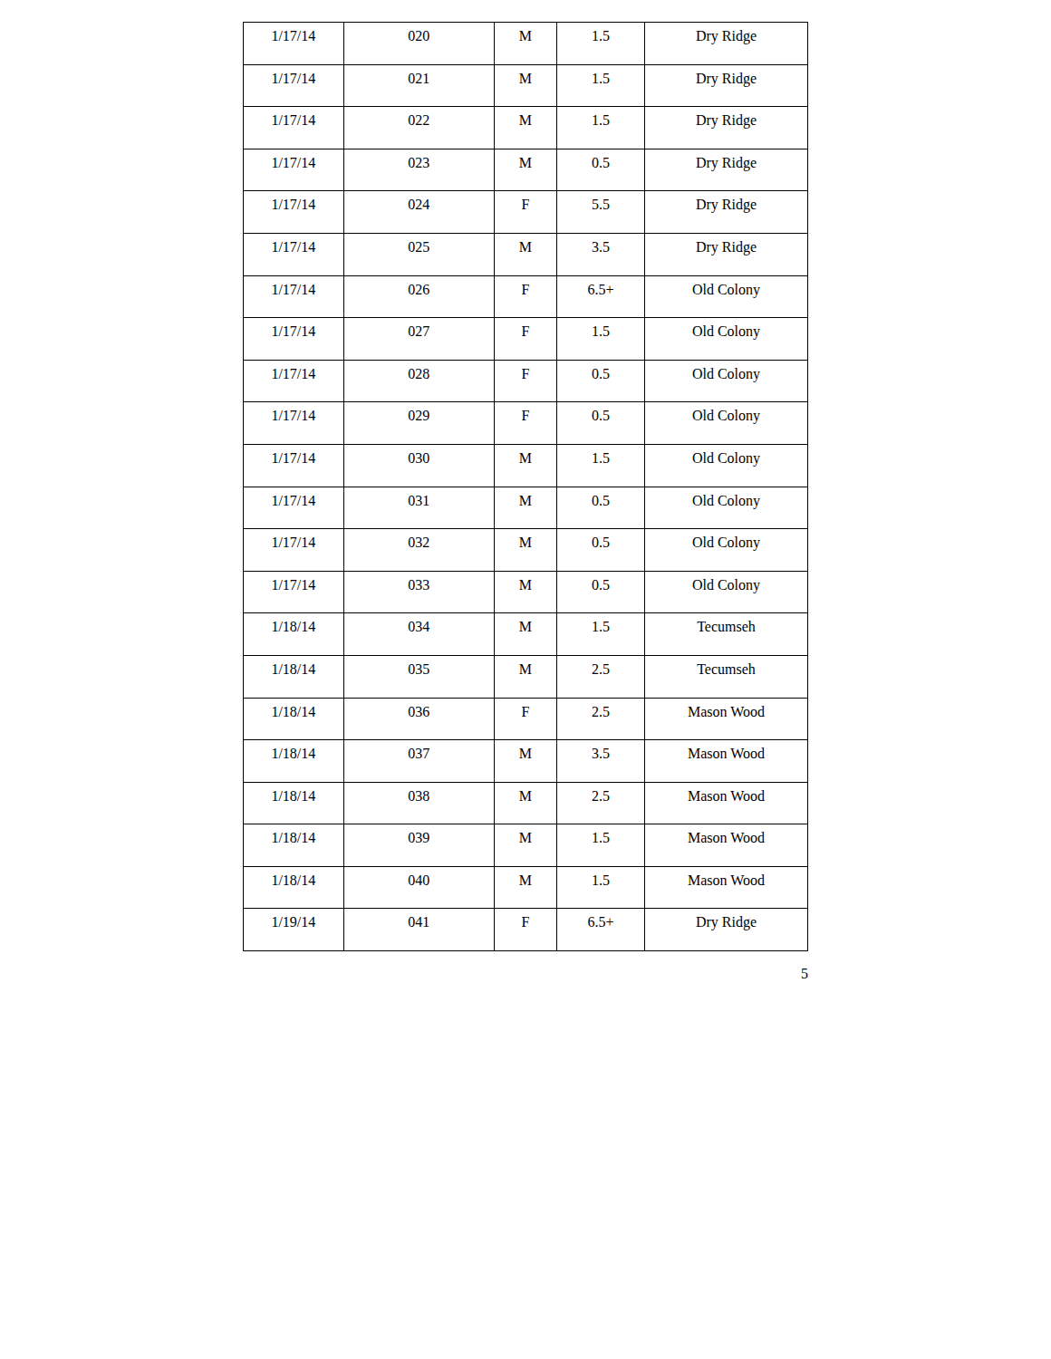| 1/17/14 | 020 | M | 1.5 | Dry Ridge |
| 1/17/14 | 021 | M | 1.5 | Dry Ridge |
| 1/17/14 | 022 | M | 1.5 | Dry Ridge |
| 1/17/14 | 023 | M | 0.5 | Dry Ridge |
| 1/17/14 | 024 | F | 5.5 | Dry Ridge |
| 1/17/14 | 025 | M | 3.5 | Dry Ridge |
| 1/17/14 | 026 | F | 6.5+ | Old Colony |
| 1/17/14 | 027 | F | 1.5 | Old Colony |
| 1/17/14 | 028 | F | 0.5 | Old Colony |
| 1/17/14 | 029 | F | 0.5 | Old Colony |
| 1/17/14 | 030 | M | 1.5 | Old Colony |
| 1/17/14 | 031 | M | 0.5 | Old Colony |
| 1/17/14 | 032 | M | 0.5 | Old Colony |
| 1/17/14 | 033 | M | 0.5 | Old Colony |
| 1/18/14 | 034 | M | 1.5 | Tecumseh |
| 1/18/14 | 035 | M | 2.5 | Tecumseh |
| 1/18/14 | 036 | F | 2.5 | Mason Wood |
| 1/18/14 | 037 | M | 3.5 | Mason Wood |
| 1/18/14 | 038 | M | 2.5 | Mason Wood |
| 1/18/14 | 039 | M | 1.5 | Mason Wood |
| 1/18/14 | 040 | M | 1.5 | Mason Wood |
| 1/19/14 | 041 | F | 6.5+ | Dry Ridge |
5